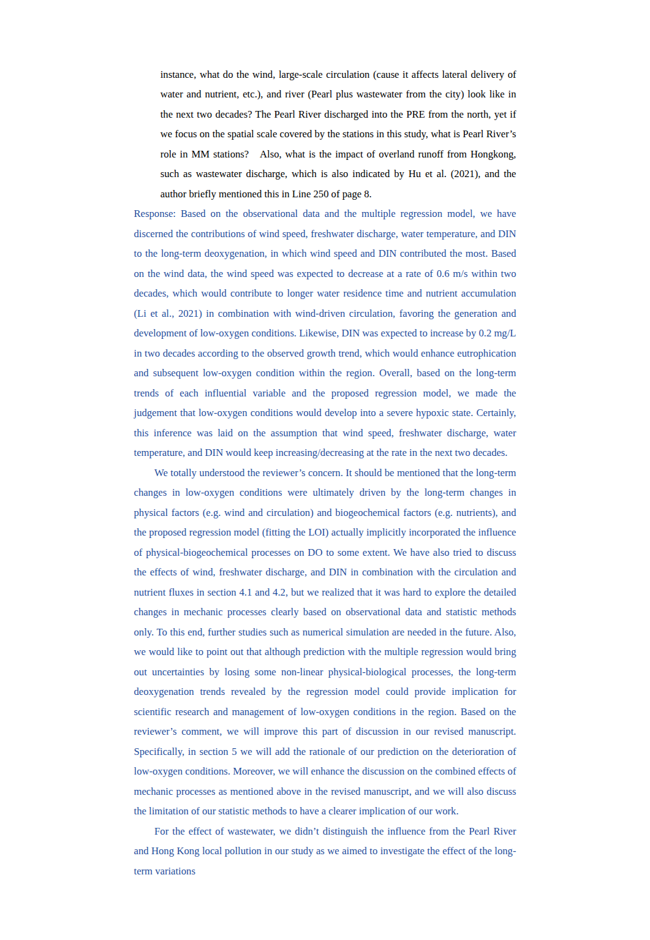instance, what do the wind, large-scale circulation (cause it affects lateral delivery of water and nutrient, etc.), and river (Pearl plus wastewater from the city) look like in the next two decades? The Pearl River discharged into the PRE from the north, yet if we focus on the spatial scale covered by the stations in this study, what is Pearl River’s role in MM stations? Also, what is the impact of overland runoff from Hongkong, such as wastewater discharge, which is also indicated by Hu et al. (2021), and the author briefly mentioned this in Line 250 of page 8.
Response: Based on the observational data and the multiple regression model, we have discerned the contributions of wind speed, freshwater discharge, water temperature, and DIN to the long-term deoxygenation, in which wind speed and DIN contributed the most. Based on the wind data, the wind speed was expected to decrease at a rate of 0.6 m/s within two decades, which would contribute to longer water residence time and nutrient accumulation (Li et al., 2021) in combination with wind-driven circulation, favoring the generation and development of low-oxygen conditions. Likewise, DIN was expected to increase by 0.2 mg/L in two decades according to the observed growth trend, which would enhance eutrophication and subsequent low-oxygen condition within the region. Overall, based on the long-term trends of each influential variable and the proposed regression model, we made the judgement that low-oxygen conditions would develop into a severe hypoxic state. Certainly, this inference was laid on the assumption that wind speed, freshwater discharge, water temperature, and DIN would keep increasing/decreasing at the rate in the next two decades.
We totally understood the reviewer’s concern. It should be mentioned that the long-term changes in low-oxygen conditions were ultimately driven by the long-term changes in physical factors (e.g. wind and circulation) and biogeochemical factors (e.g. nutrients), and the proposed regression model (fitting the LOI) actually implicitly incorporated the influence of physical-biogeochemical processes on DO to some extent. We have also tried to discuss the effects of wind, freshwater discharge, and DIN in combination with the circulation and nutrient fluxes in section 4.1 and 4.2, but we realized that it was hard to explore the detailed changes in mechanic processes clearly based on observational data and statistic methods only. To this end, further studies such as numerical simulation are needed in the future. Also, we would like to point out that although prediction with the multiple regression would bring out uncertainties by losing some non-linear physical-biological processes, the long-term deoxygenation trends revealed by the regression model could provide implication for scientific research and management of low-oxygen conditions in the region. Based on the reviewer’s comment, we will improve this part of discussion in our revised manuscript. Specifically, in section 5 we will add the rationale of our prediction on the deterioration of low-oxygen conditions. Moreover, we will enhance the discussion on the combined effects of mechanic processes as mentioned above in the revised manuscript, and we will also discuss the limitation of our statistic methods to have a clearer implication of our work.
For the effect of wastewater, we didn’t distinguish the influence from the Pearl River and Hong Kong local pollution in our study as we aimed to investigate the effect of the long-term variations